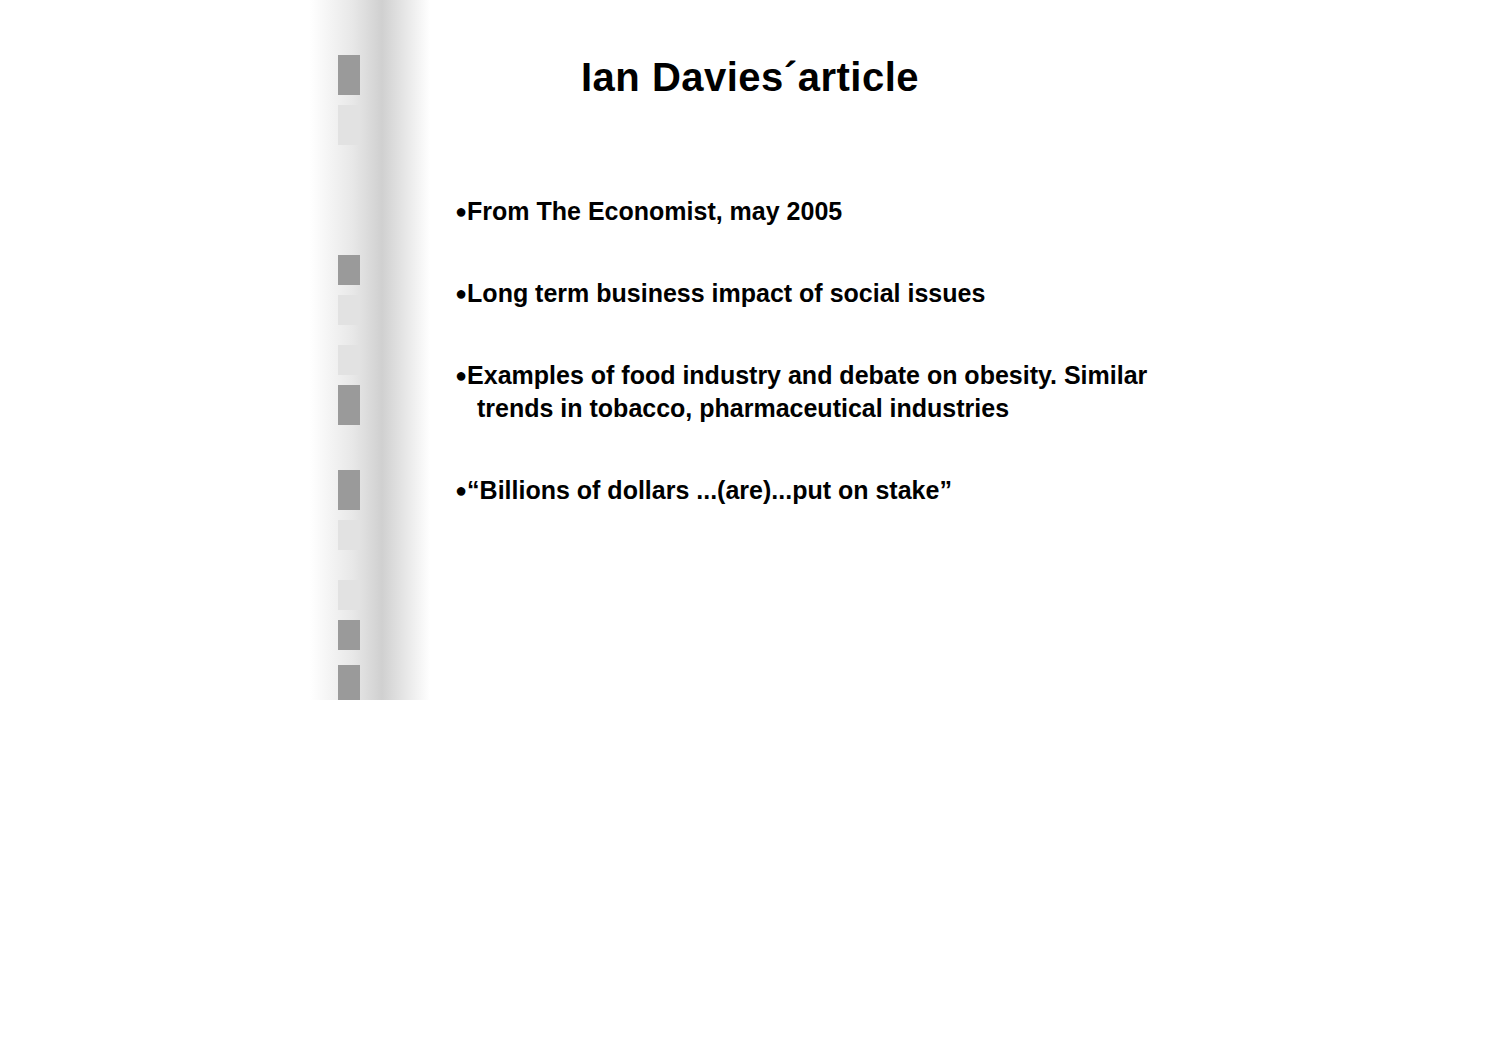Ian Davies´article
●From The Economist, may 2005
●Long term business impact of social issues
●Examples of food industry and debate on obesity. Similar trends in tobacco, pharmaceutical industries
●“Billions of dollars ...(are)...put on stake”